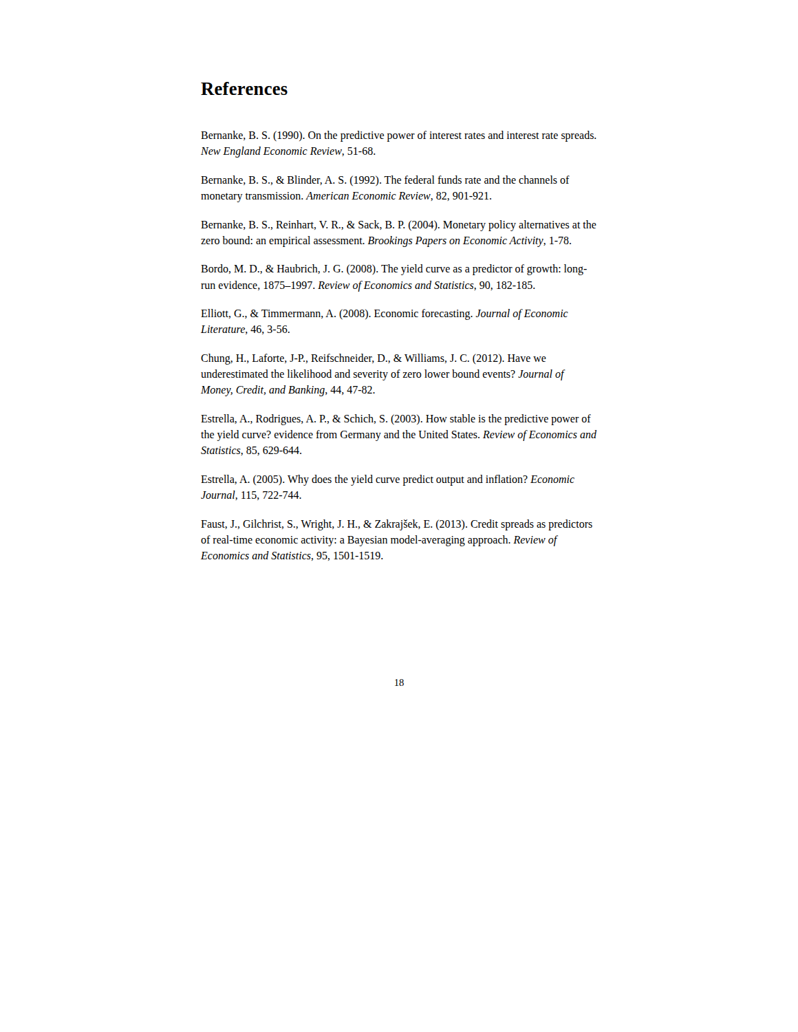References
Bernanke, B. S. (1990). On the predictive power of interest rates and interest rate spreads. New England Economic Review, 51-68.
Bernanke, B. S., & Blinder, A. S. (1992). The federal funds rate and the channels of monetary transmission. American Economic Review, 82, 901-921.
Bernanke, B. S., Reinhart, V. R., & Sack, B. P. (2004). Monetary policy alternatives at the zero bound: an empirical assessment. Brookings Papers on Economic Activity, 1-78.
Bordo, M. D., & Haubrich, J. G. (2008). The yield curve as a predictor of growth: long-run evidence, 1875–1997. Review of Economics and Statistics, 90, 182-185.
Elliott, G., & Timmermann, A. (2008). Economic forecasting. Journal of Economic Literature, 46, 3-56.
Chung, H., Laforte, J-P., Reifschneider, D., & Williams, J. C. (2012). Have we underestimated the likelihood and severity of zero lower bound events? Journal of Money, Credit, and Banking, 44, 47-82.
Estrella, A., Rodrigues, A. P., & Schich, S. (2003). How stable is the predictive power of the yield curve? evidence from Germany and the United States. Review of Economics and Statistics, 85, 629-644.
Estrella, A. (2005). Why does the yield curve predict output and inflation? Economic Journal, 115, 722-744.
Faust, J., Gilchrist, S., Wright, J. H., & Zakrajšek, E. (2013). Credit spreads as predictors of real-time economic activity: a Bayesian model-averaging approach. Review of Economics and Statistics, 95, 1501-1519.
18